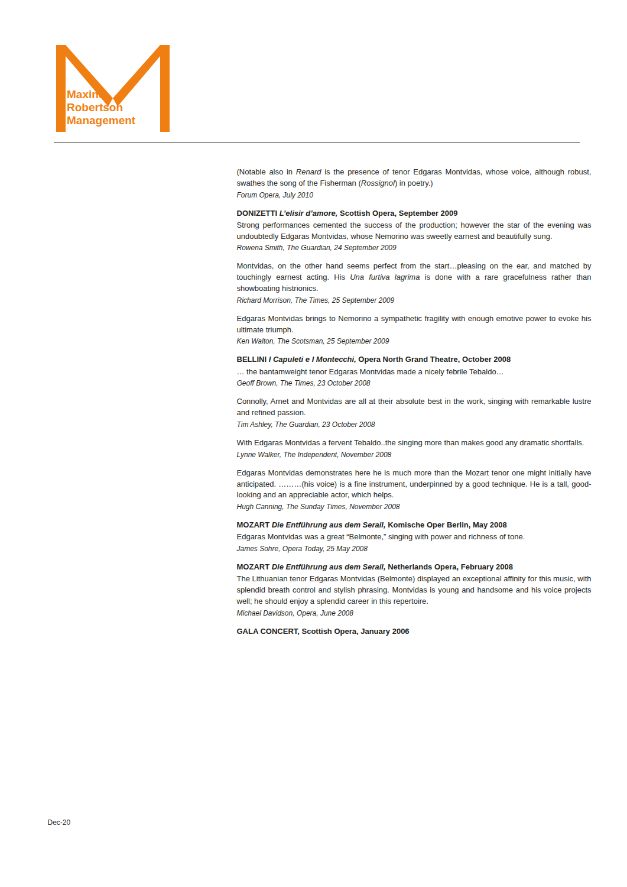Maxine Robertson Management
(Notable also in Renard is the presence of tenor Edgaras Montvidas, whose voice, although robust, swathes the song of the Fisherman (Rossignol) in poetry.)
Forum Opera, July 2010
DONIZETTI L’elisir d’amore, Scottish Opera, September 2009
Strong performances cemented the success of the production; however the star of the evening was undoubtedly Edgaras Montvidas, whose Nemorino was sweetly earnest and beautifully sung.
Rowena Smith, The Guardian, 24 September 2009
Montvidas, on the other hand seems perfect from the start…pleasing on the ear, and matched by touchingly earnest acting. His Una furtiva lagrima is done with a rare gracefulness rather than showboating histrionics.
Richard Morrison, The Times, 25 September 2009
Edgaras Montvidas brings to Nemorino a sympathetic fragility with enough emotive power to evoke his ultimate triumph.
Ken Walton, The Scotsman, 25 September 2009
BELLINI I Capuleti e I Montecchi, Opera North Grand Theatre, October 2008
… the bantamweight tenor Edgaras Montvidas made a nicely febrile Tebaldo…
Geoff Brown, The Times, 23 October 2008
Connolly, Arnet and Montvidas are all at their absolute best in the work, singing with remarkable lustre and refined passion.
Tim Ashley, The Guardian, 23 October 2008
With Edgaras Montvidas a fervent Tebaldo..the singing more than makes good any dramatic shortfalls.
Lynne Walker, The Independent, November 2008
Edgaras Montvidas demonstrates here he is much more than the Mozart tenor one might initially have anticipated. ………(his voice) is a fine instrument, underpinned by a good technique. He is a tall, good-looking and an appreciable actor, which helps.
Hugh Canning, The Sunday Times, November 2008
MOZART Die Entführung aus dem Serail, Komische Oper Berlin, May 2008
Edgaras Montvidas was a great “Belmonte,” singing with power and richness of tone.
James Sohre, Opera Today, 25 May 2008
MOZART Die Entführung aus dem Serail, Netherlands Opera, February 2008
The Lithuanian tenor Edgaras Montvidas (Belmonte) displayed an exceptional affinity for this music, with splendid breath control and stylish phrasing. Montvidas is young and handsome and his voice projects well; he should enjoy a splendid career in this repertoire.
Michael Davidson, Opera, June 2008
GALA CONCERT, Scottish Opera, January 2006
Dec-20